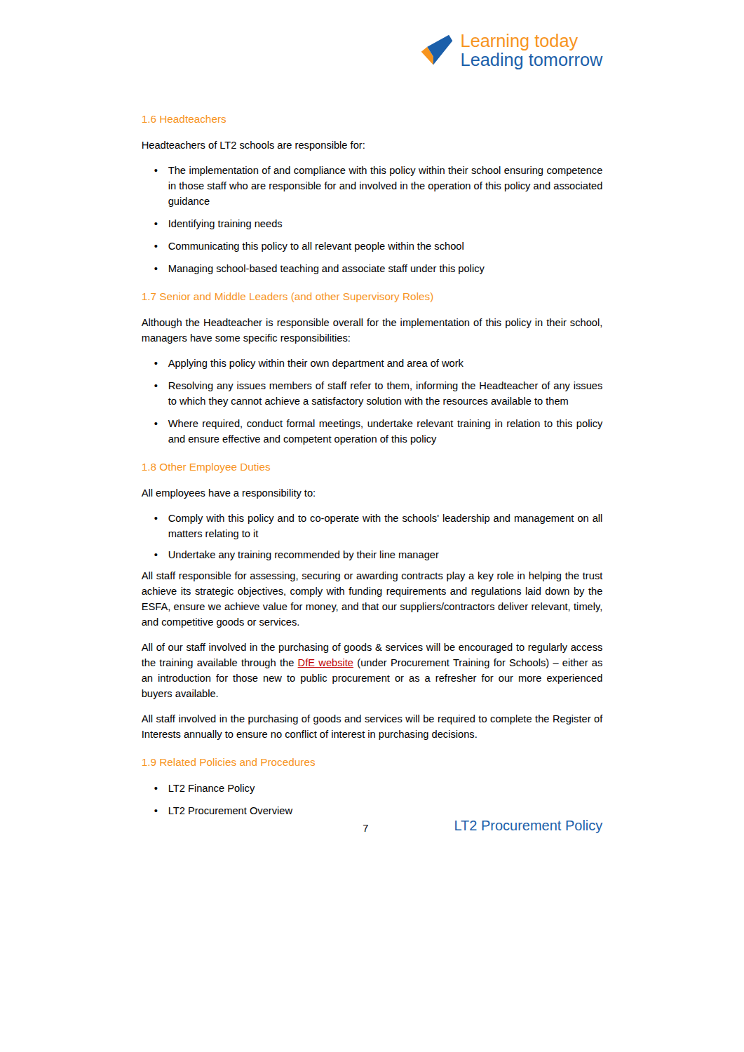Learning today
Leading tomorrow
1.6 Headteachers
Headteachers of LT2 schools are responsible for:
The implementation of and compliance with this policy within their school ensuring competence in those staff who are responsible for and involved in the operation of this policy and associated guidance
Identifying training needs
Communicating this policy to all relevant people within the school
Managing school-based teaching and associate staff under this policy
1.7 Senior and Middle Leaders (and other Supervisory Roles)
Although the Headteacher is responsible overall for the implementation of this policy in their school, managers have some specific responsibilities:
Applying this policy within their own department and area of work
Resolving any issues members of staff refer to them, informing the Headteacher of any issues to which they cannot achieve a satisfactory solution with the resources available to them
Where required, conduct formal meetings, undertake relevant training in relation to this policy and ensure effective and competent operation of this policy
1.8 Other Employee Duties
All employees have a responsibility to:
Comply with this policy and to co-operate with the schools' leadership and management on all matters relating to it
Undertake any training recommended by their line manager
All staff responsible for assessing, securing or awarding contracts play a key role in helping the trust achieve its strategic objectives, comply with funding requirements and regulations laid down by the ESFA, ensure we achieve value for money, and that our suppliers/contractors deliver relevant, timely, and competitive goods or services.
All of our staff involved in the purchasing of goods & services will be encouraged to regularly access the training available through the DfE website (under Procurement Training for Schools) – either as an introduction for those new to public procurement or as a refresher for our more experienced buyers available.
All staff involved in the purchasing of goods and services will be required to complete the Register of Interests annually to ensure no conflict of interest in purchasing decisions.
1.9 Related Policies and Procedures
LT2 Finance Policy
LT2 Procurement Overview
7
LT2 Procurement Policy